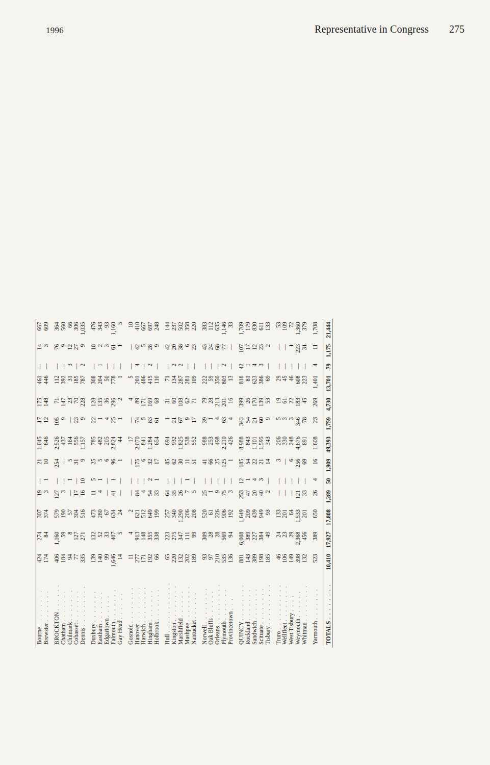1996
Representative in Congress
275
| Bourne . . . . . . . . | 424 | 274 | 307 | 19 | — | 21 | 1,045 | 17 | 175 | 461 | — | 14 | 667 |
| Brewster . . . . . . . | 174 | 84 | 374 | 3 | 1 | 10 | 646 | 12 | 148 | 446 | — | 3 | 609 |
| Brockton . . . . . . | 406 | 1,160 | 579 | 127 | — | 254 | 2,526 | 105 | 71 | 112 | — | 76 | 364 |
| Chatham . . . . . . . | 184 | 59 | 190 | 3 | — | — | 437 | 9 | 147 | 392 | — | 9 | 560 |
| Chilmark . . . . . . . | 94 | 8 | 57 | — | 1 | 5 | 164 | — | 23 | 31 | 3 | 12 | 66 |
| Cohasset . . . . . . . | 77 | 127 | 304 | 17 | — | 31 | 556 | 23 | 70 | 185 | — | 27 | 306 |
| Dennis . . . . . . . . . | 335 | 271 | 516 | 16 | 10 | 9 | 1,157 | 9 | 228 | 787 | 2 | 9 | 1,035 |
| Duxbury . . . . . . . | 139 | 132 | 473 | 11 | 5 | 25 | 785 | 22 | 128 | 308 | — | 18 | 476 |
| Eastham . . . . . . . | 140 | 52 | 280 | 4 | 1 | 5 | 482 | 1 | 135 | 204 | 1 | 2 | 343 |
| Edgartown . . . . . | 99 | 33 | 67 | — | — | 6 | 205 | 4 | 36 | 50 | — | 3 | 93 |
| Falmouth . . . . . . . | 1,646 | 407 | 634 | 41 | 1 | 96 | 2,824 | 25 | 296 | 778 | — | 61 | 1,160 |
| Gay Head . . . . . . | 14 | 5 | 24 | — | — | 1 | 44 | 1 | 2 | 1 | — | 1 | 5 |
| Gosnold . . . . . . . . | 11 | 4 | 2 | — | — | — | 17 | — | 4 | 5 | — | — | 10 |
| Hanover . . . . . . . . | 277 | 913 | 621 | 84 | — | 175 | 2,070 | 74 | 89 | 201 | 4 | 42 | 410 |
| Harwich . . . . . . . . | 171 | 148 | 512 | 4 | — | 6 | 841 | 5 | 171 | 486 | — | 5 | 667 |
| Hingham . . . . . . . | 192 | 355 | 649 | 54 | 2 | 32 | 1,284 | 83 | 169 | 415 | 2 | 28 | 697 |
| Holbrook . . . . . . . | 66 | 338 | 199 | 33 | 1 | 17 | 654 | 61 | 68 | 110 | — | 9 | 248 |
| Hull . . . . . . . . . . . | 65 | 223 | 257 | 64 | — | 85 | 694 | 1 | 31 | 71 | — | 42 | 144 |
| Kingston . . . . . . . . | 220 | 275 | 340 | 35 | — | 62 | 932 | 21 | 60 | 134 | 2 | 20 | 237 |
| Marshfield . . . . . . | 132 | 347 | 1,290 | 26 | — | 30 | 1,825 | 67 | 108 | 287 | 2 | 38 | 502 |
| Mashpee . . . . . . . . | 202 | 111 | 206 | 7 | 1 | 11 | 538 | 9 | 62 | 281 | — | 6 | 358 |
| Nantucket . . . . . . | 189 | 99 | 208 | 5 | — | 51 | 552 | 17 | 71 | 109 | — | 23 | 220 |
| Norwell . . . . . . . . | 93 | 309 | 520 | 25 | — | 41 | 988 | 39 | 79 | 222 | — | 43 | 383 |
| Oak Bluffs . . . . . . | 97 | 28 | 61 | 1 | — | 66 | 253 | 1 | 28 | 59 | — | 24 | 112 |
| Orleans . . . . . . . . . | 210 | 28 | 226 | 9 | — | 25 | 498 | 4 | 213 | 350 | — | 68 | 635 |
| Plymouth . . . . . . . | 535 | 569 | 906 | 75 | — | 125 | 2,210 | 63 | 201 | 803 | 2 | 77 | 1,146 |
| Provincetown . . . | 136 | 94 | 192 | 3 | — | 1 | 426 | 4 | 16 | 13 | — | — | 33 |
| Quincy . . . . . . . . | 881 | 6,008 | 1,649 | 253 | 12 | 185 | 8,988 | 343 | 399 | 818 | 42 | 107 | 1,709 |
| Rockland . . . . . . . | 143 | 389 | 209 | 47 | 1 | 54 | 843 | 54 | 26 | 81 | 1 | 17 | 179 |
| Sandwich . . . . . . . | 389 | 227 | 439 | 20 | 4 | 22 | 1,101 | 21 | 170 | 623 | 4 | 12 | 830 |
| Scituate . . . . . . . . | 198 | 384 | 949 | 40 | 3 | 21 | 1,595 | 60 | 139 | 386 | 3 | 23 | 611 |
| Tisbury . . . . . . . . . | 185 | 49 | 93 | 2 | — | 14 | 343 | 9 | 53 | 69 | — | 2 | 133 |
| Truro . . . . . . . . . . | 46 | 24 | 133 | — | — | 3 | 206 | 5 | 19 | 29 | — | — | 53 |
| Wellfleet . . . . . . . . | 106 | 23 | 201 | — | — | — | 330 | 3 | 61 | 45 | — | — | 109 |
| West Tisbury . . . . | 149 | 29 | 64 | — | — | 6 | 248 | 3 | 22 | 46 | — | 1 | 72 |
| Weymouth . . . . . . | 398 | 2,368 | 1,533 | 121 | — | 256 | 4,676 | 346 | 183 | 608 | — | 223 | 1,360 |
| Whitman . . . . . . . . | 132 | 456 | 201 | 33 | — | 69 | 891 | 78 | 45 | 223 | — | 31 | 379 |
| Yarmouth . . . . . . . | 523 | 389 | 650 | 26 | 4 | 16 | 1,608 | 23 | 269 | 1,401 | 4 | 11 | 1,708 |
| Totals . . . . . . . . | 10,410 | 17,927 | 17,808 | 1,289 | 50 | 1,909 | 49,393 | 1,759 | 4,730 | 13,701 | 79 | 1,175 | 21,444 |